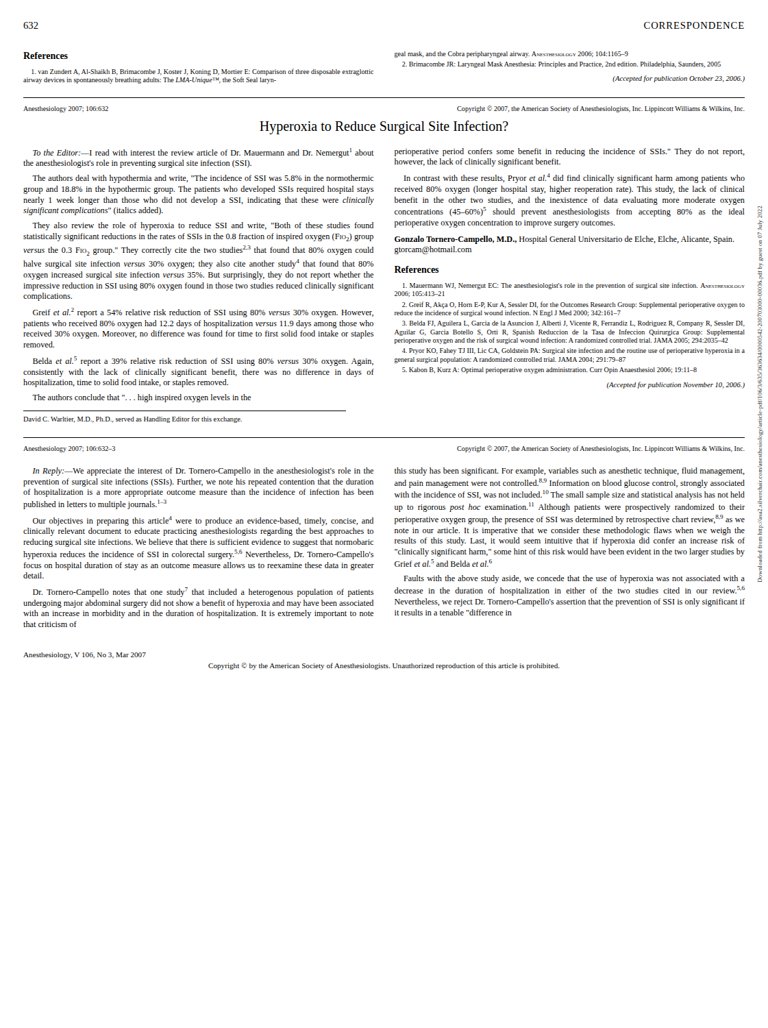Downloaded from http://asa2.silverchair.com/anesthesiology/article-pdf/106/3/635/363634/0000542-200703000-00036.pdf by guest on 07 July 2022
632
CORRESPONDENCE
References
1. van Zundert A, Al-Shaikh B, Brimacombe J, Koster J, Koning D, Mortier E: Comparison of three disposable extraglottic airway devices in spontaneously breathing adults: The LMA-Unique™, the Soft Seal laryn-
geal mask, and the Cobra peripharyngeal airway. Anesthesiology 2006; 104:1165–9
2. Brimacombe JR: Laryngeal Mask Anesthesia: Principles and Practice, 2nd edition. Philadelphia, Saunders, 2005
(Accepted for publication October 23, 2006.)
Anesthesiology 2007; 106:632
Copyright © 2007, the American Society of Anesthesiologists, Inc. Lippincott Williams & Wilkins, Inc.
Hyperoxia to Reduce Surgical Site Infection?
To the Editor:—I read with interest the review article of Dr. Mauermann and Dr. Nemergut1 about the anesthesiologist's role in preventing surgical site infection (SSI).
The authors deal with hypothermia and write, "The incidence of SSI was 5.8% in the normothermic group and 18.8% in the hypothermic group. The patients who developed SSIs required hospital stays nearly 1 week longer than those who did not develop a SSI, indicating that these were clinically significant complications" (italics added).
They also review the role of hyperoxia to reduce SSI and write, "Both of these studies found statistically significant reductions in the rates of SSIs in the 0.8 fraction of inspired oxygen (Fio2) group versus the 0.3 Fio2 group." They correctly cite the two studies2,3 that found that 80% oxygen could halve surgical site infection versus 30% oxygen; they also cite another study4 that found that 80% oxygen increased surgical site infection versus 35%. But surprisingly, they do not report whether the impressive reduction in SSI using 80% oxygen found in those two studies reduced clinically significant complications.
Greif et al.2 report a 54% relative risk reduction of SSI using 80% versus 30% oxygen. However, patients who received 80% oxygen had 12.2 days of hospitalization versus 11.9 days among those who received 30% oxygen. Moreover, no difference was found for time to first solid food intake or staples removed.
Belda et al.5 report a 39% relative risk reduction of SSI using 80% versus 30% oxygen. Again, consistently with the lack of clinically significant benefit, there was no difference in days of hospitalization, time to solid food intake, or staples removed.
The authors conclude that ". . . high inspired oxygen levels in the
David C. Warltier, M.D., Ph.D., served as Handling Editor for this exchange.
perioperative period confers some benefit in reducing the incidence of SSIs." They do not report, however, the lack of clinically significant benefit.
In contrast with these results, Pryor et al.4 did find clinically significant harm among patients who received 80% oxygen (longer hospital stay, higher reoperation rate). This study, the lack of clinical benefit in the other two studies, and the inexistence of data evaluating more moderate oxygen concentrations (45–60%)5 should prevent anesthesiologists from accepting 80% as the ideal perioperative oxygen concentration to improve surgery outcomes.
Gonzalo Tornero-Campello, M.D., Hospital General Universitario de Elche, Elche, Alicante, Spain. gtorcam@hotmail.com
References
1. Mauermann WJ, Nemergut EC: The anesthesiologist's role in the prevention of surgical site infection. Anesthesiology 2006; 105:413–21
2. Greif R, Akça O, Horn E-P, Kur A, Sessler DI, for the Outcomes Research Group: Supplemental perioperative oxygen to reduce the incidence of surgical wound infection. N Engl J Med 2000; 342:161–7
3. Belda FJ, Aguilera L, Garcia de la Asuncion J, Alberti J, Vicente R, Ferrandiz L, Rodriguez R, Company R, Sessler DI, Aguilar G, Garcia Botello S, Orti R, Spanish Reduccion de la Tasa de Infeccion Quirurgica Group: Supplemental perioperative oxygen and the risk of surgical wound infection: A randomized controlled trial. JAMA 2005; 294:2035–42
4. Pryor KO, Fahey TJ III, Lic CA, Goldstein PA: Surgical site infection and the routine use of perioperative hyperoxia in a general surgical population: A randomized controlled trial. JAMA 2004; 291:79–87
5. Kabon B, Kurz A: Optimal perioperative oxygen administration. Curr Opin Anaesthesiol 2006; 19:11–8
(Accepted for publication November 10, 2006.)
Anesthesiology 2007; 106:632–3
Copyright © 2007, the American Society of Anesthesiologists, Inc. Lippincott Williams & Wilkins, Inc.
In Reply:—We appreciate the interest of Dr. Tornero-Campello in the anesthesiologist's role in the prevention of surgical site infections (SSIs). Further, we note his repeated contention that the duration of hospitalization is a more appropriate outcome measure than the incidence of infection has been published in letters to multiple journals.1–3
Our objectives in preparing this article4 were to produce an evidence-based, timely, concise, and clinically relevant document to educate practicing anesthesiologists regarding the best approaches to reducing surgical site infections. We believe that there is sufficient evidence to suggest that normobaric hyperoxia reduces the incidence of SSI in colorectal surgery.5,6 Nevertheless, Dr. Tornero-Campello's focus on hospital duration of stay as an outcome measure allows us to reexamine these data in greater detail.
Dr. Tornero-Campello notes that one study7 that included a heterogenous population of patients undergoing major abdominal surgery did not show a benefit of hyperoxia and may have been associated with an increase in morbidity and in the duration of hospitalization. It is extremely important to note that criticism of
this study has been significant. For example, variables such as anesthetic technique, fluid management, and pain management were not controlled.8,9 Information on blood glucose control, strongly associated with the incidence of SSI, was not included.10 The small sample size and statistical analysis has not held up to rigorous post hoc examination.11 Although patients were prospectively randomized to their perioperative oxygen group, the presence of SSI was determined by retrospective chart review,8,9 as we note in our article. It is imperative that we consider these methodologic flaws when we weigh the results of this study. Last, it would seem intuitive that if hyperoxia did confer an increase risk of "clinically significant harm," some hint of this risk would have been evident in the two larger studies by Grief et al.5 and Belda et al.6
Faults with the above study aside, we concede that the use of hyperoxia was not associated with a decrease in the duration of hospitalization in either of the two studies cited in our review.5,6 Nevertheless, we reject Dr. Tornero-Campello's assertion that the prevention of SSI is only significant if it results in a tenable "difference in
Anesthesiology, V 106, No 3, Mar 2007
Copyright © by the American Society of Anesthesiologists. Unauthorized reproduction of this article is prohibited.